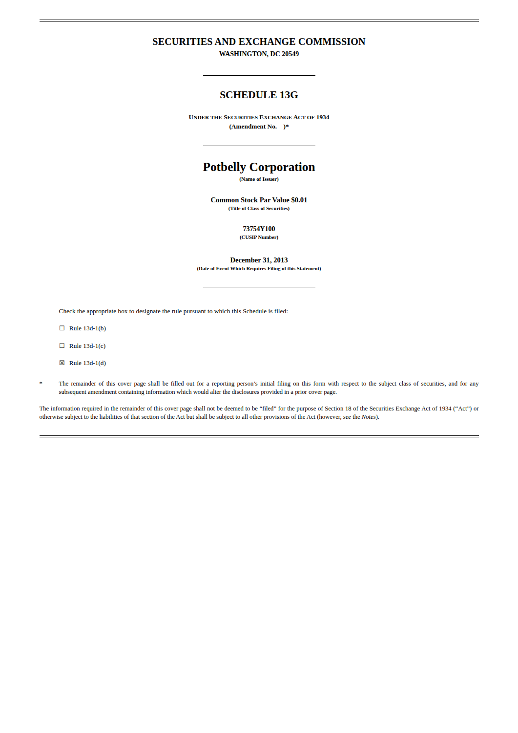SECURITIES AND EXCHANGE COMMISSION
WASHINGTON, DC 20549
SCHEDULE 13G
UNDER THE SECURITIES EXCHANGE ACT OF 1934
(Amendment No. )*
Potbelly Corporation
(Name of Issuer)
Common Stock Par Value $0.01
(Title of Class of Securities)
73754Y100
(CUSIP Number)
December 31, 2013
(Date of Event Which Requires Filing of this Statement)
Check the appropriate box to designate the rule pursuant to which this Schedule is filed:
☐ Rule 13d-1(b)
☐ Rule 13d-1(c)
☒ Rule 13d-1(d)
*
The remainder of this cover page shall be filled out for a reporting person’s initial filing on this form with respect to the subject class of securities, and for any subsequent amendment containing information which would alter the disclosures provided in a prior cover page.
The information required in the remainder of this cover page shall not be deemed to be “filed” for the purpose of Section 18 of the Securities Exchange Act of 1934 (“Act”) or otherwise subject to the liabilities of that section of the Act but shall be subject to all other provisions of the Act (however, see the Notes).